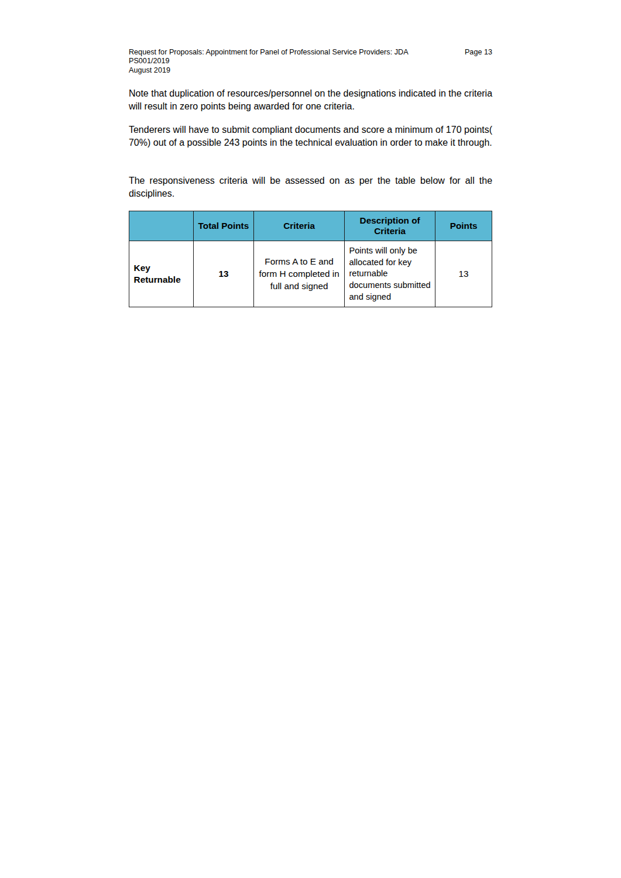Request for Proposals: Appointment for Panel of Professional Service Providers: JDA PS001/2019
August 2019
Page 13
Note that duplication of resources/personnel on the designations indicated in the criteria will result in zero points being awarded for one criteria.
Tenderers will have to submit compliant documents and score a minimum of 170 points( 70%) out of a possible 243 points in the technical evaluation in order to make it through.
The responsiveness criteria will be assessed on as per the table below for all the disciplines.
| | Total Points | Criteria | Description of Criteria | Points |
| --- | --- | --- | --- | --- |
| Key Returnable | 13 | Forms A to E and form H completed in full and signed | Points will only be allocated for key returnable documents submitted and signed | 13 |